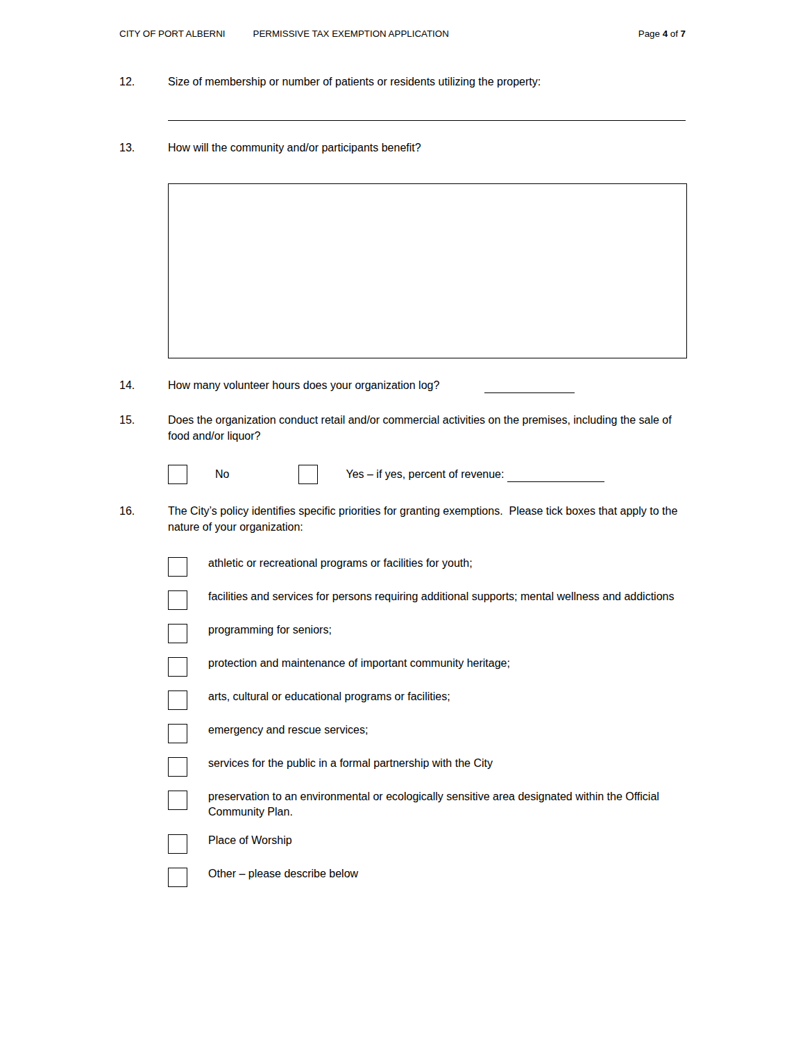CITY OF PORT ALBERNI
PERMISSIVE TAX EXEMPTION APPLICATION
Page 4 of 7
12.
Size of membership or number of patients or residents utilizing the property:
13.
How will the community and/or participants benefit?
14.
How many volunteer hours does your organization log?
15.
Does the organization conduct retail and/or commercial activities on the premises, including the sale of food and/or liquor?
No
Yes – if yes, percent of revenue:
16.
The City’s policy identifies specific priorities for granting exemptions. Please tick boxes that apply to the nature of your organization:
athletic or recreational programs or facilities for youth;
facilities and services for persons requiring additional supports; mental wellness and addictions
programming for seniors;
protection and maintenance of important community heritage;
arts, cultural or educational programs or facilities;
emergency and rescue services;
services for the public in a formal partnership with the City
preservation to an environmental or ecologically sensitive area designated within the Official Community Plan.
Place of Worship
Other – please describe below